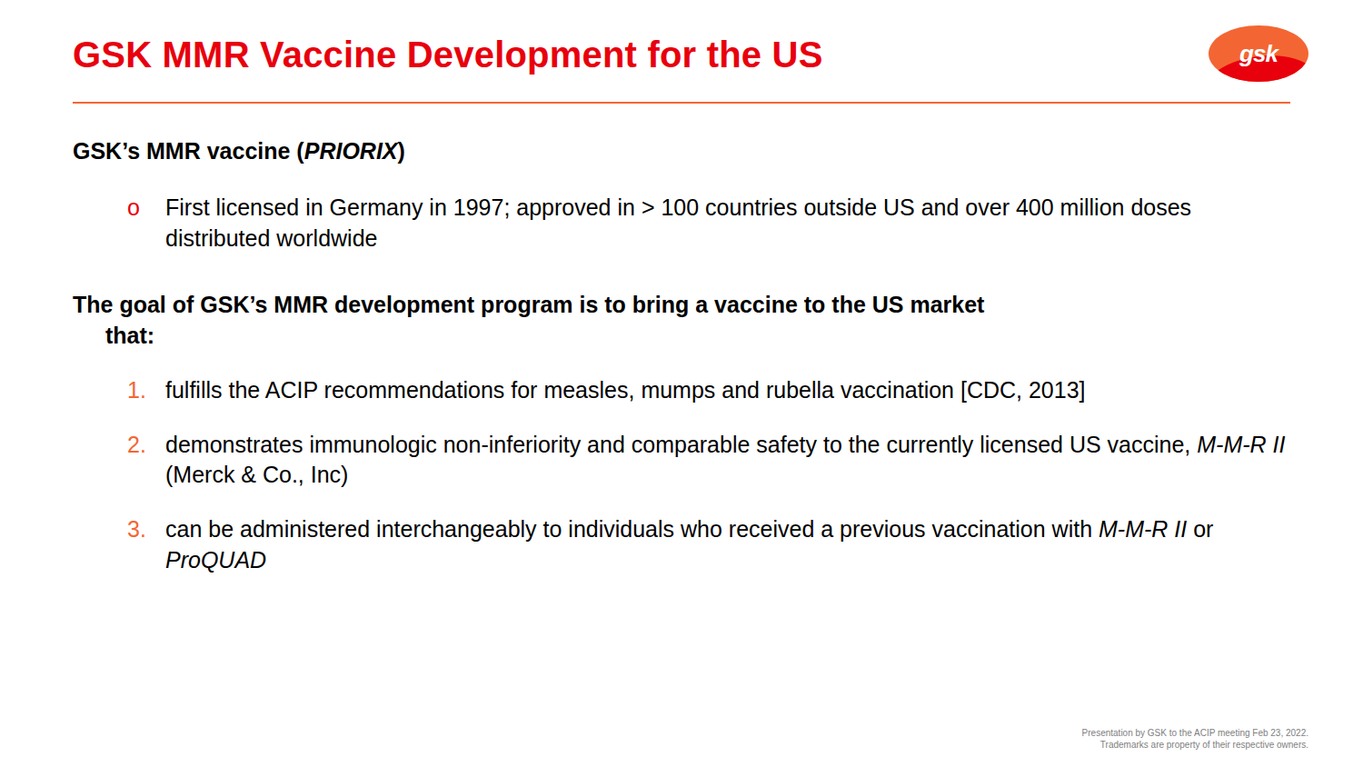GSK MMR Vaccine Development for the US
gsk
GSK’s MMR vaccine (PRIORIX)
First licensed in Germany in 1997; approved in > 100 countries outside US and over 400 million doses distributed worldwide
The goal of GSK’s MMR development program is to bring a vaccine to the US market that:
fulfills the ACIP recommendations for measles, mumps and rubella vaccination [CDC, 2013]
demonstrates immunologic non-inferiority and comparable safety to the currently licensed US vaccine, M-M-R II (Merck & Co., Inc)
can be administered interchangeably to individuals who received a previous vaccination with M-M-R II or ProQUAD
Presentation by GSK to the ACIP meeting Feb 23, 2022.
Trademarks are property of their respective owners.